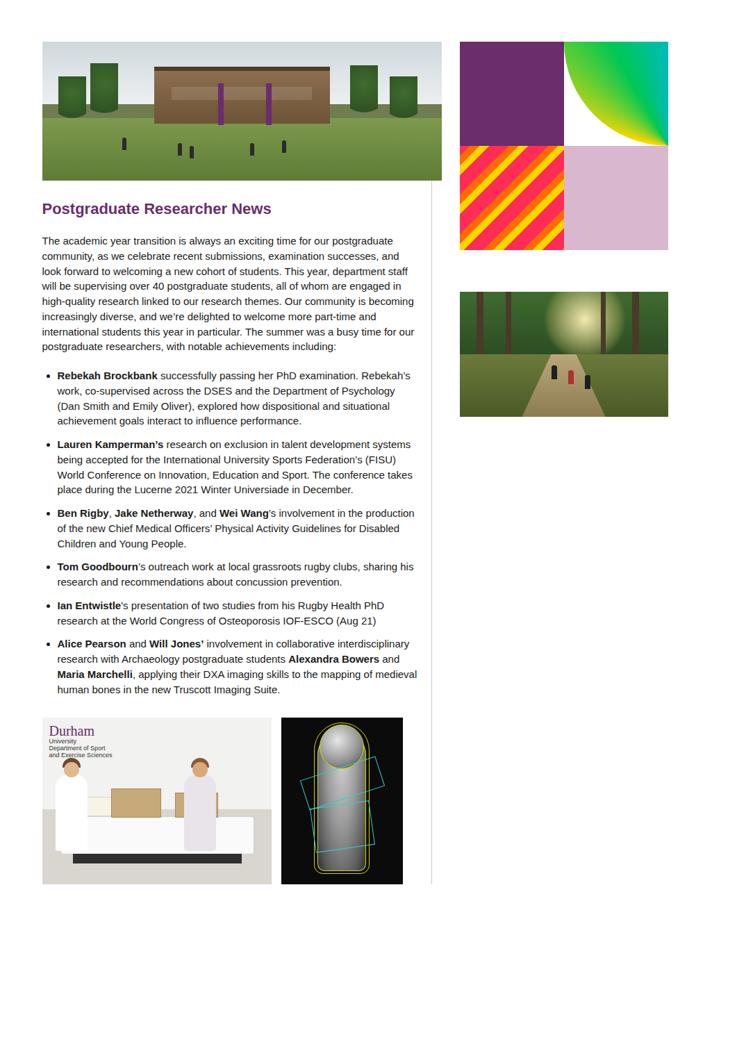Postgraduate Researcher News
The academic year transition is always an exciting time for our postgraduate community, as we celebrate recent submissions, examination successes, and look forward to welcoming a new cohort of students. This year, department staff will be supervising over 40 postgraduate students, all of whom are engaged in high-quality research linked to our research themes. Our community is becoming increasingly diverse, and we’re delighted to welcome more part-time and international students this year in particular. The summer was a busy time for our postgraduate researchers, with notable achievements including:
Rebekah Brockbank successfully passing her PhD examination. Rebekah’s work, co-supervised across the DSES and the Department of Psychology (Dan Smith and Emily Oliver), explored how dispositional and situational achievement goals interact to influence performance.
Lauren Kamperman’s research on exclusion in talent development systems being accepted for the International University Sports Federation’s (FISU) World Conference on Innovation, Education and Sport. The conference takes place during the Lucerne 2021 Winter Universiade in December.
Ben Rigby, Jake Netherway, and Wei Wang’s involvement in the production of the new Chief Medical Officers’ Physical Activity Guidelines for Disabled Children and Young People.
Tom Goodbourn’s outreach work at local grassroots rugby clubs, sharing his research and recommendations about concussion prevention.
Ian Entwistle's presentation of two studies from his Rugby Health PhD research at the World Congress of Osteoporosis IOF-ESCO (Aug 21)
Alice Pearson and Will Jones’ involvement in collaborative interdisciplinary research with Archaeology postgraduate students Alexandra Bowers and Maria Marchelli, applying their DXA imaging skills to the mapping of medieval human bones in the new Truscott Imaging Suite.
DurhamUniversity Department of Sport and Exercise Sciences